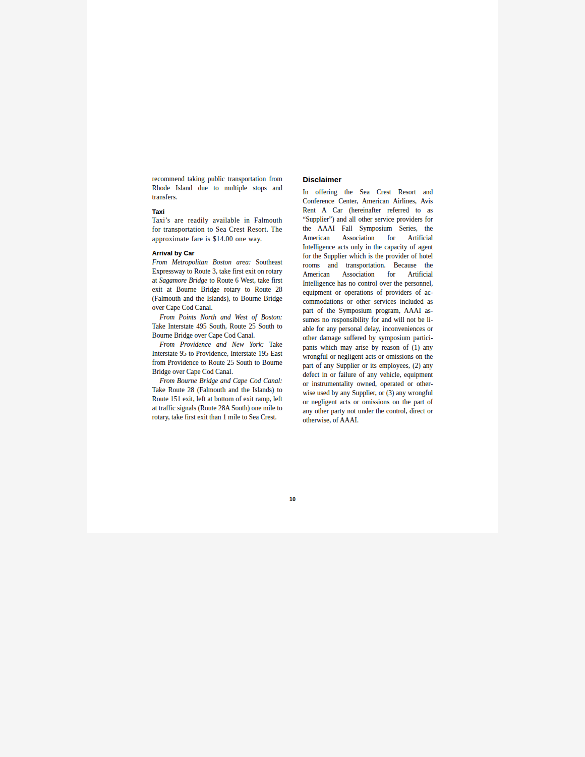recommend taking public transportation from Rhode Island due to multiple stops and transfers.
Taxi
Taxi’s are readily available in Falmouth for transportation to Sea Crest Resort. The approximate fare is $14.00 one way.
Arrival by Car
From Metropolitan Boston area: Southeast Expressway to Route 3, take first exit on rotary at Sagamore Bridge to Route 6 West, take first exit at Bourne Bridge rotary to Route 28 (Falmouth and the Islands), to Bourne Bridge over Cape Cod Canal.
From Points North and West of Boston: Take Interstate 495 South, Route 25 South to Bourne Bridge over Cape Cod Canal.
From Providence and New York: Take Interstate 95 to Providence, Interstate 195 East from Providence to Route 25 South to Bourne Bridge over Cape Cod Canal.
From Bourne Bridge and Cape Cod Canal: Take Route 28 (Falmouth and the Islands) to Route 151 exit, left at bottom of exit ramp, left at traffic signals (Route 28 A South) one mile to rotary, take first exit than 1 mile to Sea Crest.
Disclaimer
In offering the Sea Crest Resort and Conference Center, American Airlines, Avis Rent A Car (hereinafter referred to as “Supplier”) and all other service providers for the AAAI Fall Symposium Series, the American Association for Artificial Intelligence acts only in the capacity of agent for the Supplier which is the provider of hotel rooms and transportation. Because the American Association for Artificial Intelligence has no control over the personnel, equipment or operations of providers of accommodations or other services included as part of the Symposium program, AAAI assumes no responsibility for and will not be liable for any personal delay, inconveniences or other damage suffered by symposium participants which may arise by reason of (1) any wrongful or negligent acts or omissions on the part of any Supplier or its employees, (2) any defect in or failure of any vehicle, equipment or instrumentality owned, operated or otherwise used by any Supplier, or (3) any wrongful or negligent acts or omissions on the part of any other party not under the control, direct or otherwise, of AAAI.
10